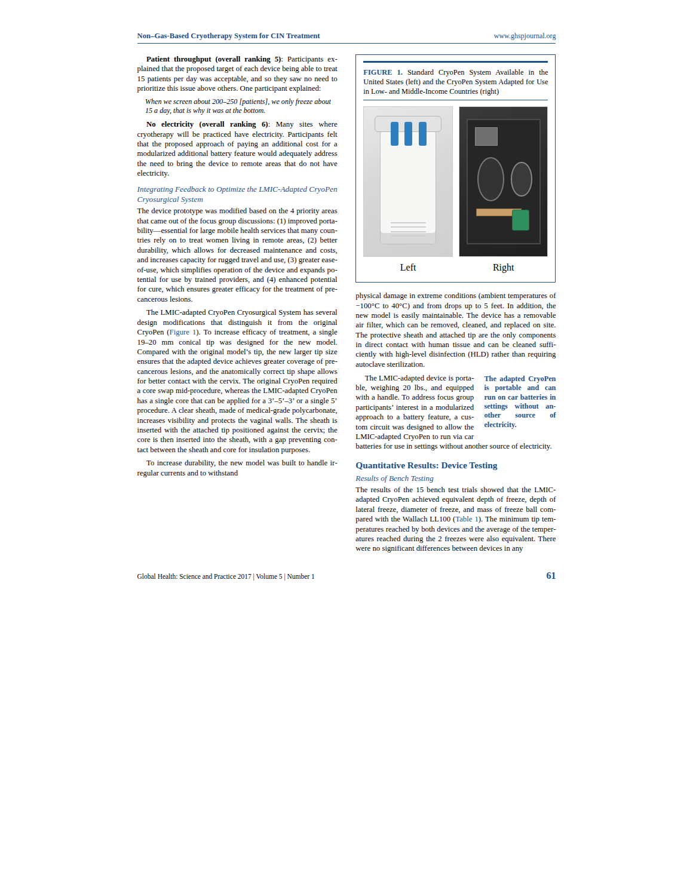Non–Gas-Based Cryotherapy System for CIN Treatment
www.ghspjournal.org
Patient throughput (overall ranking 5): Participants explained that the proposed target of each device being able to treat 15 patients per day was acceptable, and so they saw no need to prioritize this issue above others. One participant explained:
When we screen about 200–250 [patients], we only freeze about 15 a day, that is why it was at the bottom.
No electricity (overall ranking 6): Many sites where cryotherapy will be practiced have electricity. Participants felt that the proposed approach of paying an additional cost for a modularized additional battery feature would adequately address the need to bring the device to remote areas that do not have electricity.
Integrating Feedback to Optimize the LMIC-Adapted CryoPen Cryosurgical System
The device prototype was modified based on the 4 priority areas that came out of the focus group discussions: (1) improved portability—essential for large mobile health services that many countries rely on to treat women living in remote areas, (2) better durability, which allows for decreased maintenance and costs, and increases capacity for rugged travel and use, (3) greater ease-of-use, which simplifies operation of the device and expands potential for use by trained providers, and (4) enhanced potential for cure, which ensures greater efficacy for the treatment of precancerous lesions.
The LMIC-adapted CryoPen Cryosurgical System has several design modifications that distinguish it from the original CryoPen (Figure 1). To increase efficacy of treatment, a single 19–20 mm conical tip was designed for the new model. Compared with the original model’s tip, the new larger tip size ensures that the adapted device achieves greater coverage of precancerous lesions, and the anatomically correct tip shape allows for better contact with the cervix. The original CryoPen required a core swap mid-procedure, whereas the LMIC-adapted CryoPen has a single core that can be applied for a 3’–5’–3’ or a single 5’ procedure. A clear sheath, made of medical-grade polycarbonate, increases visibility and protects the vaginal walls. The sheath is inserted with the attached tip positioned against the cervix; the core is then inserted into the sheath, with a gap preventing contact between the sheath and core for insulation purposes.
To increase durability, the new model was built to handle irregular currents and to withstand
FIGURE 1. Standard CryoPen System Available in the United States (left) and the CryoPen System Adapted for Use in Low- and Middle-Income Countries (right)
Left
Right
physical damage in extreme conditions (ambient temperatures of −100°C to 40°C) and from drops up to 5 feet. In addition, the new model is easily maintainable. The device has a removable air filter, which can be removed, cleaned, and replaced on site. The protective sheath and attached tip are the only components in direct contact with human tissue and can be cleaned sufficiently with high-level disinfection (HLD) rather than requiring autoclave sterilization.
The adapted CryoPen is portable and can run on car batteries in settings without another source of electricity. The LMIC-adapted device is portable, weighing 20 lbs., and equipped with a handle. To address focus group participants’ interest in a modularized approach to a battery feature, a custom circuit was designed to allow the LMIC-adapted CryoPen to run via car batteries for use in settings without another source of electricity.
Quantitative Results: Device Testing
Results of Bench Testing
The results of the 15 bench test trials showed that the LMIC-adapted CryoPen achieved equivalent depth of freeze, depth of lateral freeze, diameter of freeze, and mass of freeze ball compared with the Wallach LL100 (Table 1). The minimum tip temperatures reached by both devices and the average of the temperatures reached during the 2 freezes were also equivalent. There were no significant differences between devices in any
Global Health: Science and Practice 2017 | Volume 5 | Number 1
61